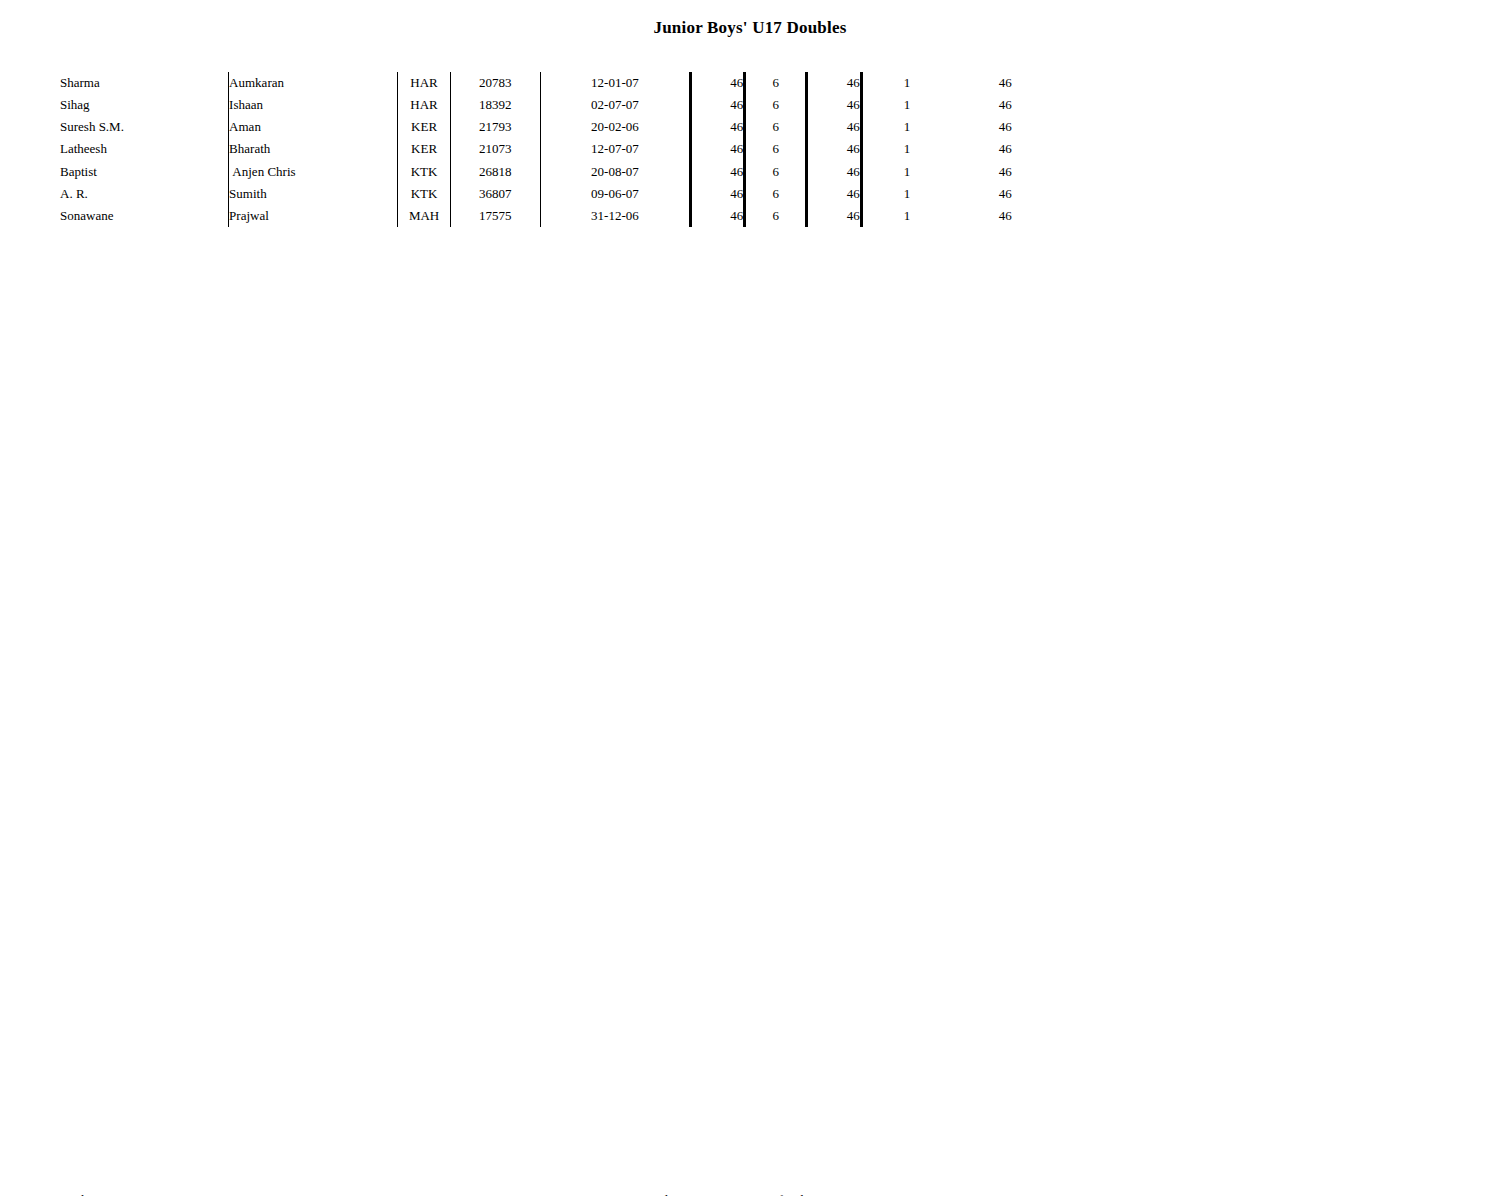Junior Boys' U17 Doubles
| Sharma | Aumkaran | HAR | 20783 | 12-01-07 | 46 | 6 | 46 | 1 | 46 |
| Sihag | Ishaan | HAR | 18392 | 02-07-07 | 46 | 6 | 46 | 1 | 46 |
| Suresh S.M. | Aman | KER | 21793 | 20-02-06 | 46 | 6 | 46 | 1 | 46 |
| Latheesh | Bharath | KER | 21073 | 12-07-07 | 46 | 6 | 46 | 1 | 46 |
| Baptist | Anjen Chris | KTK | 26818 | 20-08-07 | 46 | 6 | 46 | 1 | 46 |
| A. R. | Sumith | KTK | 36807 | 09-06-07 | 46 | 6 | 46 | 1 | 46 |
| Sonawane | Prajwal | MAH | 17575 | 31-12-06 | 46 | 6 | 46 | 1 | 46 |
Rankings
Badminton Association of India
As on 19/02/2021